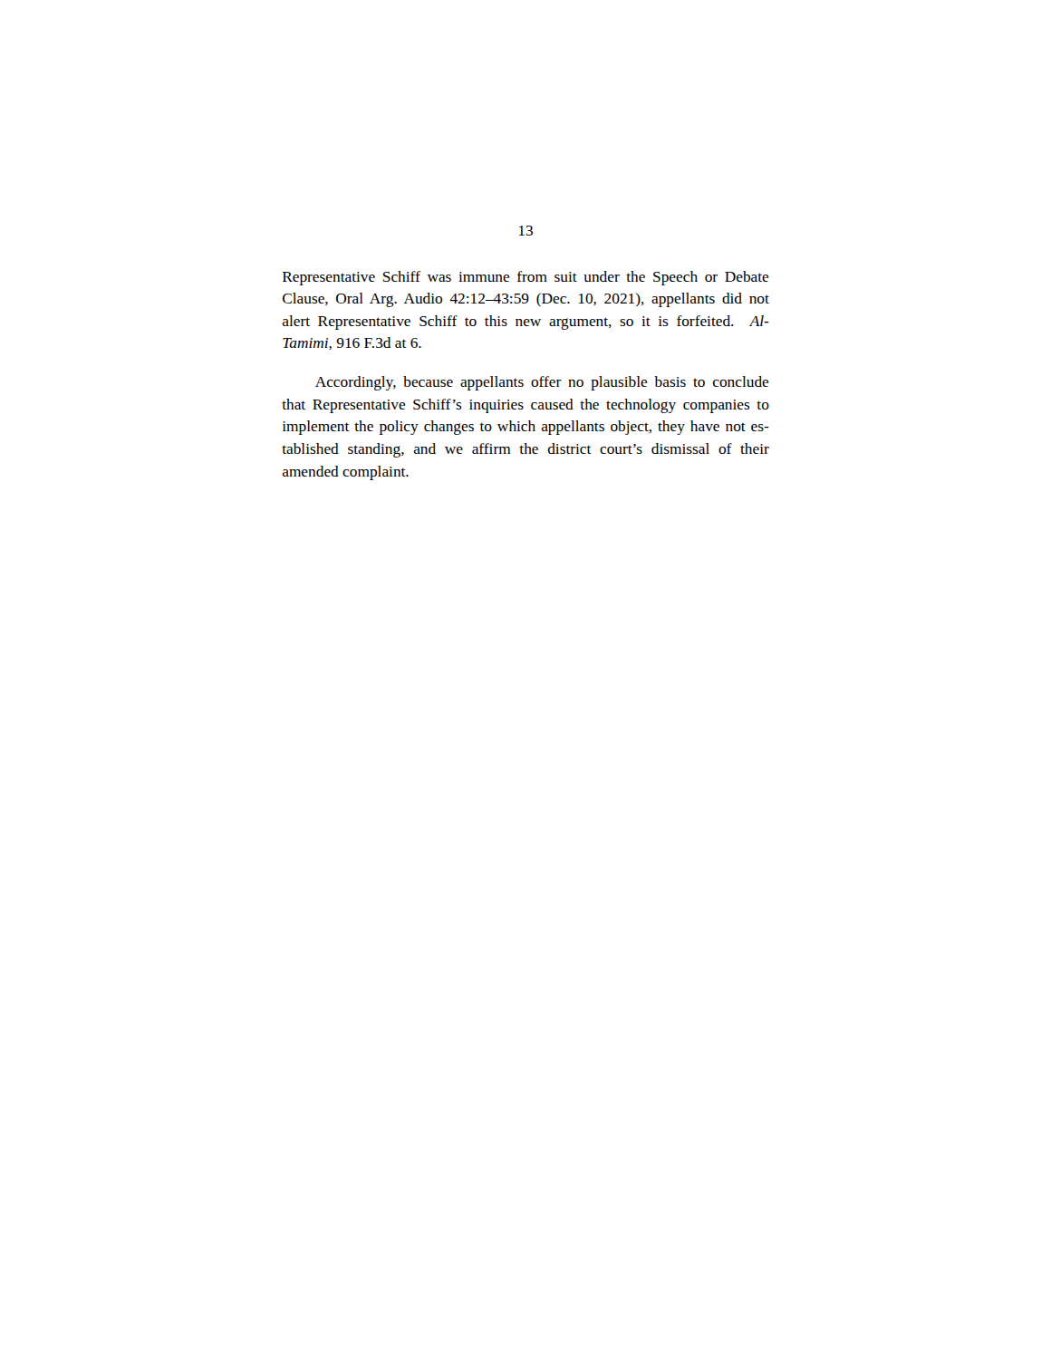13
Representative Schiff was immune from suit under the Speech or Debate Clause, Oral Arg. Audio 42:12–43:59 (Dec. 10, 2021), appellants did not alert Representative Schiff to this new argument, so it is forfeited. Al-Tamimi, 916 F.3d at 6.
Accordingly, because appellants offer no plausible basis to conclude that Representative Schiff’s inquiries caused the technology companies to implement the policy changes to which appellants object, they have not established standing, and we affirm the district court’s dismissal of their amended complaint.